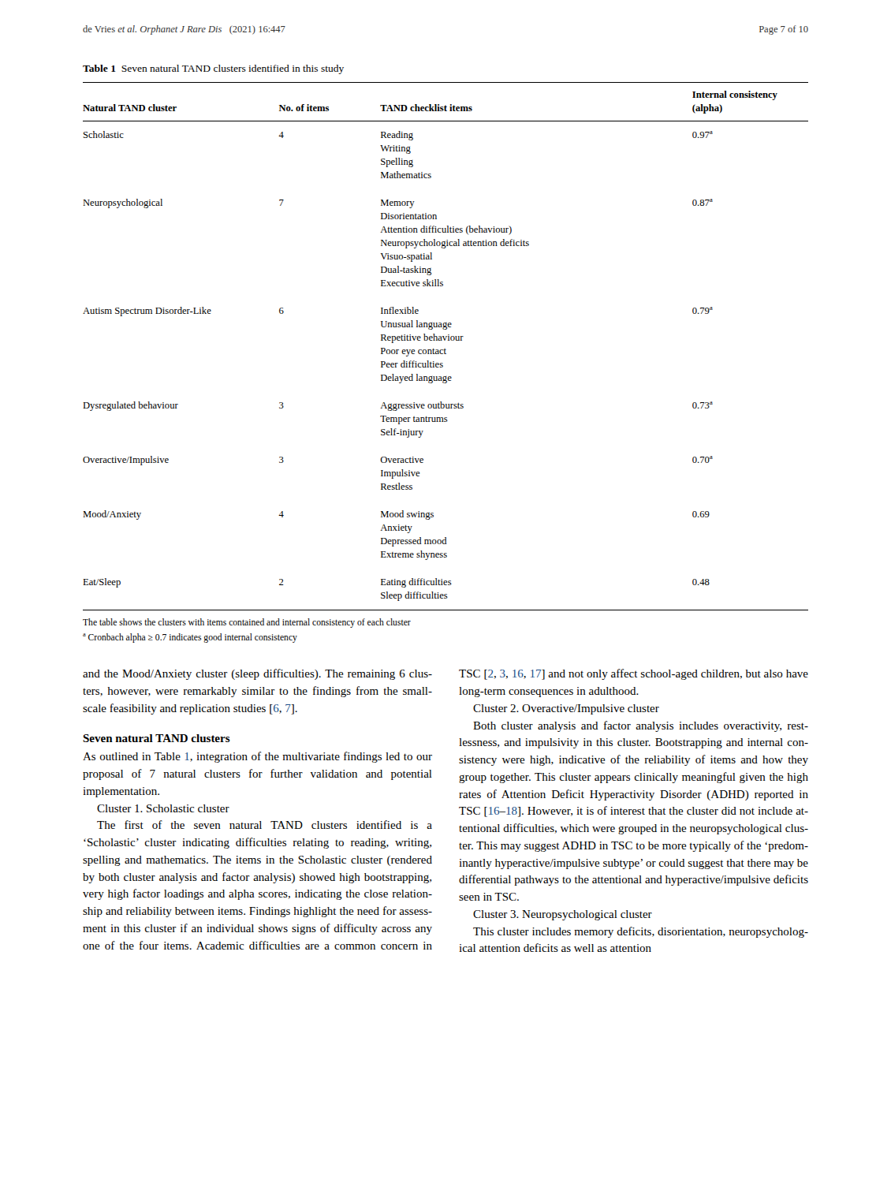de Vries et al. Orphanet J Rare Dis (2021) 16:447
Page 7 of 10
Table 1 Seven natural TAND clusters identified in this study
| Natural TAND cluster | No. of items | TAND checklist items | Internal consistency (alpha) |
| --- | --- | --- | --- |
| Scholastic | 4 | Reading Writing Spelling Mathematics | 0.97 a |
| Neuropsychological | 7 | Memory Disorientation Attention difficulties (behaviour) Neuropsychological attention deficits Visuo-spatial Dual-tasking Executive skills | 0.87 a |
| Autism Spectrum Disorder-Like | 6 | Inflexible Unusual language Repetitive behaviour Poor eye contact Peer difficulties Delayed language | 0.79 a |
| Dysregulated behaviour | 3 | Aggressive outbursts Temper tantrums Self-injury | 0.73 a |
| Overactive/Impulsive | 3 | Overactive Impulsive Restless | 0.70 a |
| Mood/Anxiety | 4 | Mood swings Anxiety Depressed mood Extreme shyness | 0.69 |
| Eat/Sleep | 2 | Eating difficulties Sleep difficulties | 0.48 |
The table shows the clusters with items contained and internal consistency of each cluster
a Cronbach alpha ≥ 0.7 indicates good internal consistency
and the Mood/Anxiety cluster (sleep difficulties). The remaining 6 clusters, however, were remarkably similar to the findings from the small-scale feasibility and replication studies [6, 7].
Seven natural TAND clusters
As outlined in Table 1, integration of the multivariate findings led to our proposal of 7 natural clusters for further validation and potential implementation.
Cluster 1. Scholastic cluster
The first of the seven natural TAND clusters identified is a ‘Scholastic’ cluster indicating difficulties relating to reading, writing, spelling and mathematics. The items in the Scholastic cluster (rendered by both cluster analysis and factor analysis) showed high bootstrapping, very high factor loadings and alpha scores, indicating the close relationship and reliability between items. Findings highlight the need for assessment in this cluster if an individual shows signs of difficulty across any one of the four items. Academic difficulties are a common concern in TSC [2, 3, 16, 17] and not only affect school-aged children, but also have long-term consequences in adulthood.
Cluster 2. Overactive/Impulsive cluster
Both cluster analysis and factor analysis includes overactivity, restlessness, and impulsivity in this cluster. Bootstrapping and internal consistency were high, indicative of the reliability of items and how they group together. This cluster appears clinically meaningful given the high rates of Attention Deficit Hyperactivity Disorder (ADHD) reported in TSC [16–18]. However, it is of interest that the cluster did not include attentional difficulties, which were grouped in the neuropsychological cluster. This may suggest ADHD in TSC to be more typically of the ‘predominantly hyperactive/impulsive subtype’ or could suggest that there may be differential pathways to the attentional and hyperactive/impulsive deficits seen in TSC.
Cluster 3. Neuropsychological cluster
This cluster includes memory deficits, disorientation, neuropsychological attention deficits as well as attention